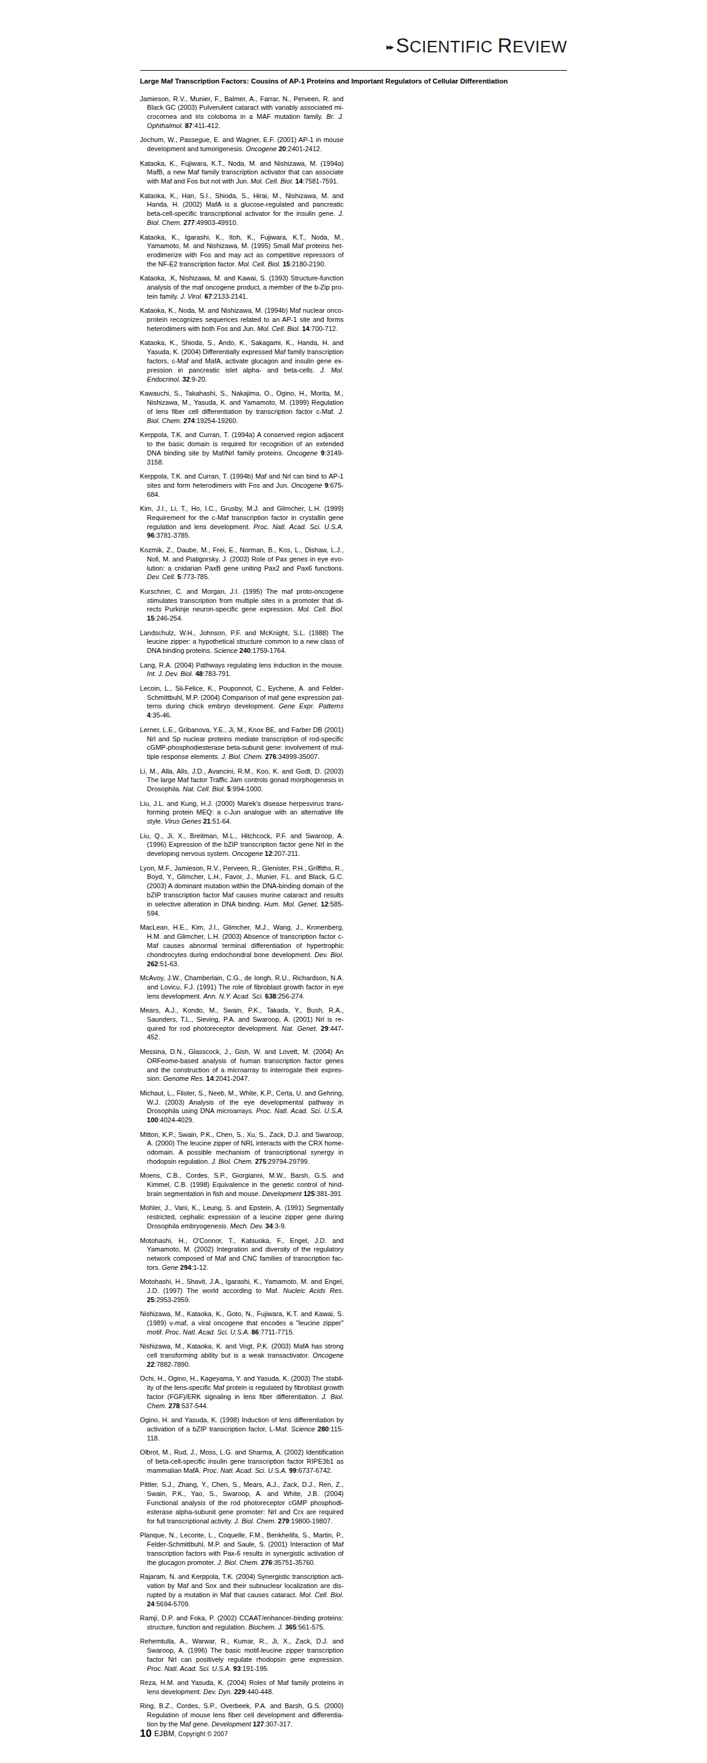▸▸SCIENTIFIC REVIEW
Large Maf Transcription Factors: Cousins of AP-1 Proteins and Important Regulators of Cellular Differentiation
Jamieson, R.V., Munier, F., Balmer, A., Farrar, N., Perveen, R. and Black GC (2003) Pulverulent cataract with variably associated microcornea and iris coloboma in a MAF mutation family. Br. J. Ophthalmol. 87:411-412.
Jochum, W., Passegue, E. and Wagner, E.F. (2001) AP-1 in mouse development and tumorigenesis. Oncogene 20:2401-2412.
Kataoka, K., Fujiwara, K.T., Noda, M. and Nishizawa, M. (1994a) MafB, a new Maf family transcription activator that can associate with Maf and Fos but not with Jun. Mol. Cell. Biol. 14:7581-7591.
Kataoka, K., Han, S.I., Shioda, S., Hirai, M., Nishizawa, M. and Handa, H. (2002) MafA is a glucose-regulated and pancreatic beta-cell-specific transcriptional activator for the insulin gene. J. Biol. Chem. 277:49903-49910.
Kataoka, K., Igarashi, K., Itoh, K., Fujiwara, K.T., Noda, M., Yamamoto, M. and Nishizawa, M. (1995) Small Maf proteins heterodimerize with Fos and may act as competitive repressors of the NF-E2 transcription factor. Mol. Cell. Biol. 15:2180-2190.
Kataoka, .K, Nishizawa, M. and Kawai, S. (1993) Structure-function analysis of the maf oncogene product, a member of the b-Zip protein family. J. Virol. 67:2133-2141.
Kataoka, K., Noda, M. and Nishizawa, M. (1994b) Maf nuclear oncoprotein recognizes sequences related to an AP-1 site and forms heterodimers with both Fos and Jun. Mol. Cell. Biol. 14:700-712.
Kataoka, K., Shioda, S., Ando, K., Sakagami, K., Handa, H. and Yasuda, K. (2004) Differentially expressed Maf family transcription factors, c-Maf and MafA, activate glucagon and insulin gene expression in pancreatic islet alpha- and beta-cells. J. Mol. Endocrinol. 32:9-20.
Kawauchi, S., Takahashi, S., Nakajima, O., Ogino, H., Morita, M., Nishizawa, M., Yasuda, K. and Yamamoto, M. (1999) Regulation of lens fiber cell differentiation by transcription factor c-Maf. J. Biol. Chem. 274:19254-19260.
Kerppola, T.K. and Curran, T. (1994a) A conserved region adjacent to the basic domain is required for recognition of an extended DNA binding site by Maf/Nrl family proteins. Oncogene 9:3149-3158.
Kerppola, T.K. and Curran, T. (1994b) Maf and Nrl can bind to AP-1 sites and form heterodimers with Fos and Jun. Oncogene 9:675-684.
Kim, J.I., Li, T., Ho, I.C., Grusby, M.J. and Glimcher, L.H. (1999) Requirement for the c-Maf transcription factor in crystallin gene regulation and lens development. Proc. Natl. Acad. Sci. U.S.A. 96:3781-3785.
Kozmik, Z., Daube, M., Frei, E., Norman, B., Kos, L., Dishaw, L.J., Noll, M. and Piatigorsky, J. (2003) Role of Pax genes in eye evolution: a cnidarian PaxB gene uniting Pax2 and Pax6 functions. Dev. Cell. 5:773-785.
Kurschner, C. and Morgan, J.I. (1995) The maf proto-oncogene stimulates transcription from multiple sites in a promoter that directs Purkinje neuron-specific gene expression. Mol. Cell. Biol. 15:246-254.
Landschulz, W.H., Johnson, P.F. and McKnight, S.L. (1988) The leucine zipper: a hypothetical structure common to a new class of DNA binding proteins. Science 240:1759-1764.
Lang, R.A. (2004) Pathways regulating lens induction in the mouse. Int. J. Dev. Biol. 48:783-791.
Lecoin, L., Sii-Felice, K., Pouponnot, C., Eychene, A. and Felder-Schmittbuhl, M.P. (2004) Comparison of maf gene expression patterns during chick embryo development. Gene Expr. Patterns 4:35-46.
Lerner, L.E., Gribanova, Y.E., Ji, M., Knox BE, and Farber DB (2001) Nrl and Sp nuclear proteins mediate transcription of rod-specific cGMP-phosphodiesterase beta-subunit gene: involvement of multiple response elements. J. Biol. Chem. 276:34999-35007.
Li, M., Alla, Alls, J.D., Avancini, R.M., Koo, K. and Godt, D. (2003) The large Maf factor Traffic Jam controls gonad morphogenesis in Drosophila. Nat. Cell. Biol. 5:994-1000.
Liu, J.L. and Kung, H.J. (2000) Marek's disease herpesvirus transforming protein MEQ: a c-Jun analogue with an alternative life style. Virus Genes 21:51-64.
Liu, Q., Ji, X., Breitman, M.L., Hitchcock, P.F. and Swaroop, A. (1996) Expression of the bZIP transcription factor gene Nrl in the developing nervous system. Oncogene 12:207-211.
Lyon, M.F., Jamieson, R.V., Perveen, R., Glenister, P.H., Griffiths, R., Boyd, Y., Glimcher, L.H., Favor, J., Munier, F.L. and Black, G.C. (2003) A dominant mutation within the DNA-binding domain of the bZIP transcription factor Maf causes murine cataract and results in selective alteration in DNA binding. Hum. Mol. Genet. 12:585-594.
MacLean, H.E., Kim, J.I., Glimcher, M.J., Wang, J., Kronenberg, H.M. and Glimcher, L.H. (2003) Absence of transcription factor c-Maf causes abnormal terminal differentiation of hypertrophic chondrocytes during endochondral bone development. Dev. Biol. 262:51-63.
McAvoy, J.W., Chamberlain, C.G., de Iongh, R.U., Richardson, N.A. and Lovicu, F.J. (1991) The role of fibroblast growth factor in eye lens development. Ann. N.Y. Acad. Sci. 638:256-274.
Mears, A.J., Kondo, M., Swain, P.K., Takada, Y., Bush, R.A., Saunders, T.L., Sieving, P.A. and Swaroop, A. (2001) Nrl is required for rod photoreceptor development. Nat. Genet. 29:447-452.
Messina, D.N., Glasscock, J., Gish, W. and Lovett, M. (2004) An ORFeome-based analysis of human transcription factor genes and the construction of a microarray to interrogate their expression. Genome Res. 14:2041-2047.
Michaut, L., Flister, S., Neeb, M., White, K.P., Certa, U. and Gehring, W.J. (2003) Analysis of the eye developmental pathway in Drosophila using DNA microarrays. Proc. Natl. Acad. Sci. U.S.A. 100:4024-4029.
Mitton, K.P., Swain, P.K., Chen, S., Xu, S., Zack, D.J. and Swaroop, A. (2000) The leucine zipper of NRL interacts with the CRX homeodomain. A possible mechanism of transcriptional synergy in rhodopsin regulation. J. Biol. Chem. 275:29794-29799.
Moens, C.B., Cordes, S.P., Giorgianni, M.W., Barsh, G.S. and Kimmel, C.B. (1998) Equivalence in the genetic control of hindbrain segmentation in fish and mouse. Development 125:381-391.
Mohler, J., Vani, K., Leung, S. and Epstein, A. (1991) Segmentally restricted, cephalic expression of a leucine zipper gene during Drosophila embryogenesis. Mech. Dev. 34:3-9.
Motohashi, H., O'Connor, T., Katsuoka, F., Engel, J.D. and Yamamoto, M. (2002) Integration and diversity of the regulatory network composed of Maf and CNC families of transcription factors. Gene 294:1-12.
Motohashi, H., Shavit, J.A., Igarashi, K., Yamamoto, M. and Engel, J.D. (1997) The world according to Maf. Nucleic Acids Res. 25:2953-2959.
Nishizawa, M., Kataoka, K., Goto, N., Fujiwara, K.T. and Kawai, S. (1989) v-maf, a viral oncogene that encodes a "leucine zipper" motif. Proc. Natl. Acad. Sci. U.S.A. 86:7711-7715.
Nishizawa, M., Kataoka, K. and Vogt, P.K. (2003) MafA has strong cell transforming ability but is a weak transactivator. Oncogene 22:7882-7890.
Ochi, H., Ogino, H., Kageyama, Y. and Yasuda, K. (2003) The stability of the lens-specific Maf protein is regulated by fibroblast growth factor (FGF)/ERK signaling in lens fiber differentiation. J. Biol. Chem. 278:537-544.
Ogino, H. and Yasuda, K. (1998) Induction of lens differentiation by activation of a bZIP transcription factor, L-Maf. Science 280:115-118.
Olbrot, M., Rud, J., Moss, L.G. and Sharma, A. (2002) Identification of beta-cell-specific insulin gene transcription factor RIPE3b1 as mammalian MafA. Proc. Natl. Acad. Sci. U.S.A. 99:6737-6742.
Pittler, S.J., Zhang, Y., Chen, S., Mears, A.J., Zack, D.J., Ren, Z., Swain, P.K., Yao, S., Swaroop, A. and White, J.B. (2004) Functional analysis of the rod photoreceptor cGMP phosphodiesterase alpha-subunit gene promoter: Nrl and Crx are required for full transcriptional activity. J. Biol. Chem. 279:19800-19807.
Planque, N., Leconte, L., Coquelle, F.M., Benkhelifa, S., Martin, P., Felder-Schmittbuhl, M.P. and Saule, S. (2001) Interaction of Maf transcription factors with Pax-6 results in synergistic activation of the glucagon promoter. J. Biol. Chem. 276:35751-35760.
Rajaram, N. and Kerppola, T.K. (2004) Synergistic transcription activation by Maf and Sox and their subnuclear localization are disrupted by a mutation in Maf that causes cataract. Mol. Cell. Biol. 24:5694-5709.
Ramji, D.P. and Foka, P. (2002) CCAAT/enhancer-binding proteins: structure, function and regulation. Biochem. J. 365:561-575.
Rehemtulla, A., Warwar, R., Kumar, R., Ji, X., Zack, D.J. and Swaroop, A. (1996) The basic motif-leucine zipper transcription factor Nrl can positively regulate rhodopsin gene expression. Proc. Natl. Acad. Sci. U.S.A. 93:191-195.
Reza, H.M. and Yasuda, K. (2004) Roles of Maf family proteins in lens development. Dev. Dyn. 229:440-448.
Ring, B.Z., Cordes, S.P., Overbeek, P.A. and Barsh, G.S. (2000) Regulation of mouse lens fiber cell development and differentiation by the Maf gene. Development 127:307-317.
10 EJBM, Copyright © 2007